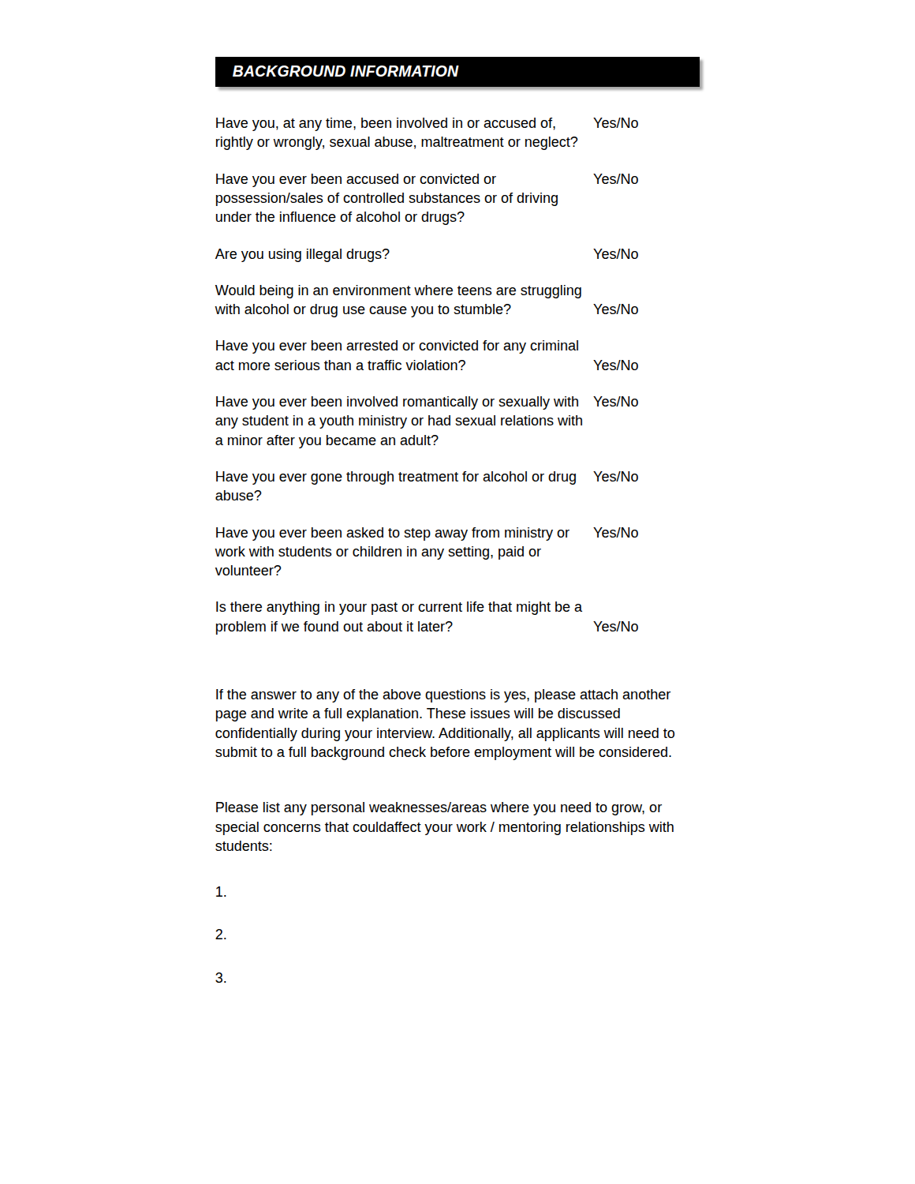BACKGROUND INFORMATION
| Have you, at any time, been involved in or accused of, rightly or wrongly, sexual abuse, maltreatment or neglect? | Yes/No |
| Have you ever been accused or convicted or possession/sales of controlled substances or of driving under the influence of alcohol or drugs? | Yes/No |
| Are you using illegal drugs? | Yes/No |
| Would being in an environment where teens are struggling with alcohol or drug use cause you to stumble? | Yes/No |
| Have you ever been arrested or convicted for any criminal act more serious than a traffic violation? | Yes/No |
| Have you ever been involved romantically or sexually with any student in a youth ministry or had sexual relations with a minor after you became an adult? | Yes/No |
| Have you ever gone through treatment for alcohol or drug abuse? | Yes/No |
| Have you ever been asked to step away from ministry or work with students or children in any setting, paid or volunteer? | Yes/No |
| Is there anything in your past or current life that might be a problem if we found out about it later? | Yes/No |
If the answer to any of the above questions is yes, please attach another page and write a full explanation. These issues will be discussed confidentially during your interview. Additionally, all applicants will need to submit to a full background check before employment will be considered.
Please list any personal weaknesses/areas where you need to grow, or special concerns that couldaffect your work / mentoring relationships with students:
1.
2.
3.